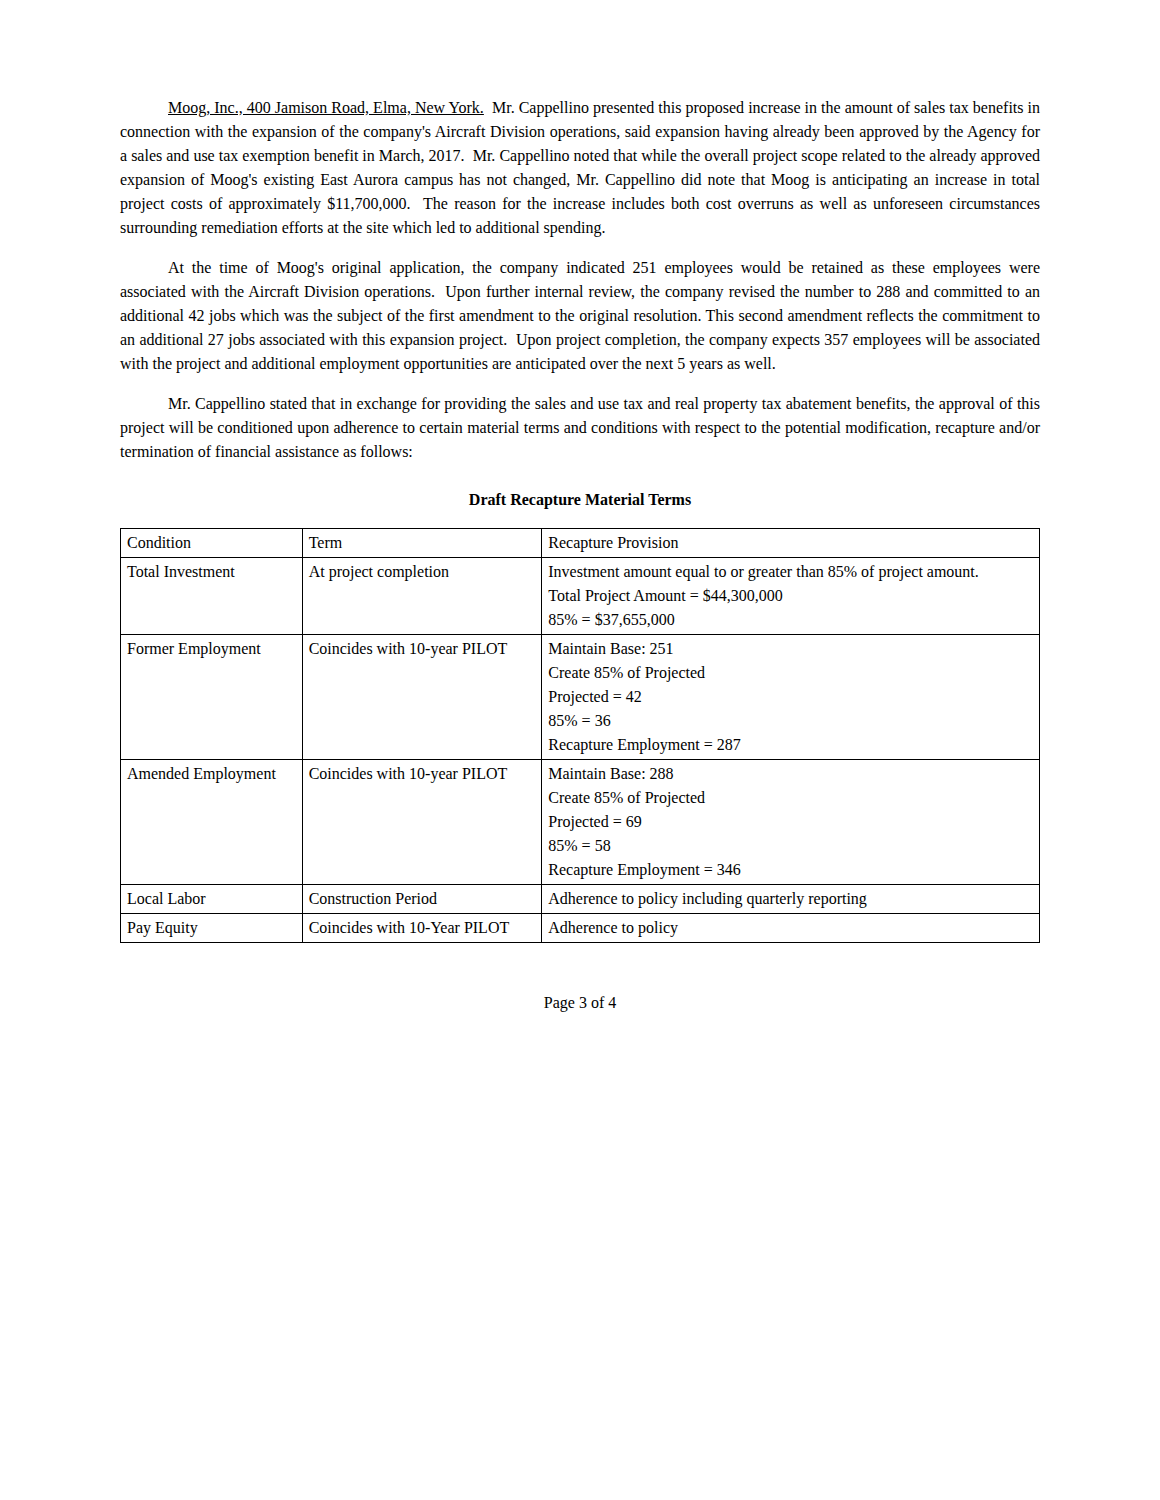Moog, Inc., 400 Jamison Road, Elma, New York. Mr. Cappellino presented this proposed increase in the amount of sales tax benefits in connection with the expansion of the company's Aircraft Division operations, said expansion having already been approved by the Agency for a sales and use tax exemption benefit in March, 2017. Mr. Cappellino noted that while the overall project scope related to the already approved expansion of Moog's existing East Aurora campus has not changed, Mr. Cappellino did note that Moog is anticipating an increase in total project costs of approximately $11,700,000. The reason for the increase includes both cost overruns as well as unforeseen circumstances surrounding remediation efforts at the site which led to additional spending.
At the time of Moog's original application, the company indicated 251 employees would be retained as these employees were associated with the Aircraft Division operations. Upon further internal review, the company revised the number to 288 and committed to an additional 42 jobs which was the subject of the first amendment to the original resolution. This second amendment reflects the commitment to an additional 27 jobs associated with this expansion project. Upon project completion, the company expects 357 employees will be associated with the project and additional employment opportunities are anticipated over the next 5 years as well.
Mr. Cappellino stated that in exchange for providing the sales and use tax and real property tax abatement benefits, the approval of this project will be conditioned upon adherence to certain material terms and conditions with respect to the potential modification, recapture and/or termination of financial assistance as follows:
Draft Recapture Material Terms
| Condition | Term | Recapture Provision |
| Total Investment | At project completion | Investment amount equal to or greater than 85% of project amount. Total Project Amount = $44,300,000 85% = $37,655,000 |
| Former Employment | Coincides with 10-year PILOT | Maintain Base: 251 Create 85% of Projected Projected = 42 85% = 36 Recapture Employment = 287 |
| Amended Employment | Coincides with 10-year PILOT | Maintain Base: 288 Create 85% of Projected Projected = 69 85% = 58 Recapture Employment = 346 |
| Local Labor | Construction Period | Adherence to policy including quarterly reporting |
| Pay Equity | Coincides with 10-Year PILOT | Adherence to policy |
Page 3 of 4